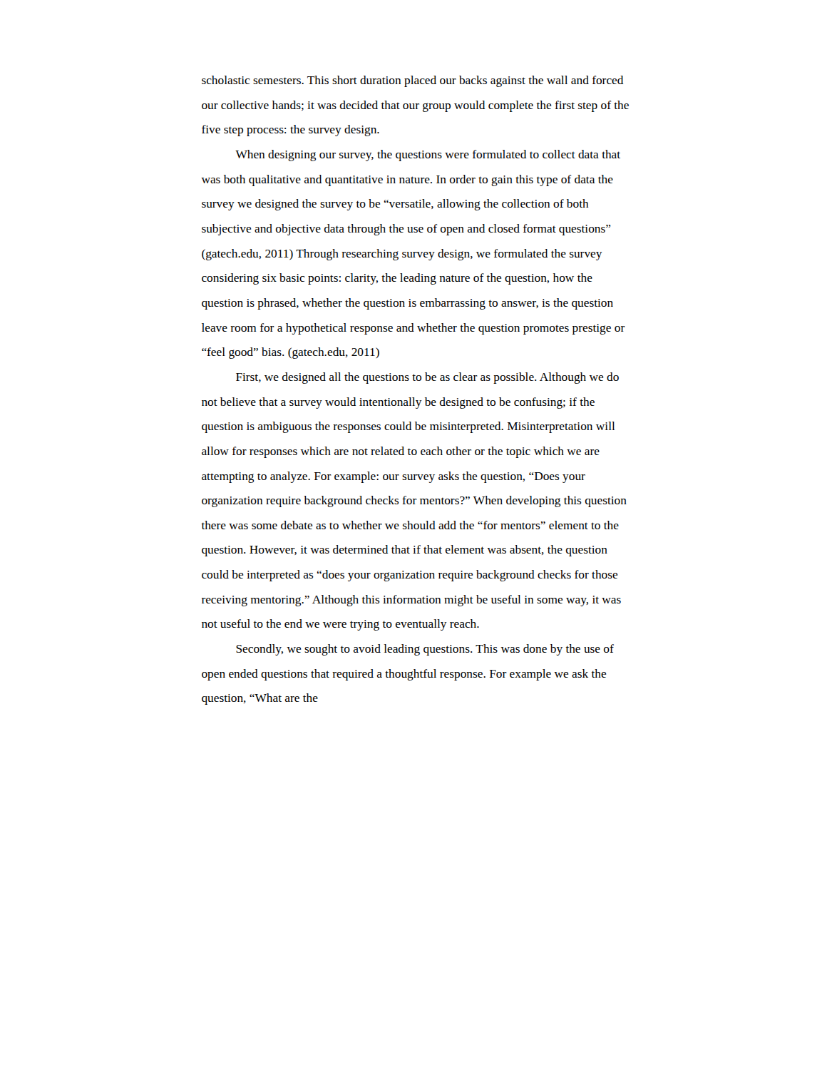scholastic semesters. This short duration placed our backs against the wall and forced our collective hands; it was decided that our group would complete the first step of the five step process: the survey design.
When designing our survey, the questions were formulated to collect data that was both qualitative and quantitative in nature. In order to gain this type of data the survey we designed the survey to be “versatile, allowing the collection of both subjective and objective data through the use of open and closed format questions” (gatech.edu, 2011) Through researching survey design, we formulated the survey considering six basic points: clarity, the leading nature of the question, how the question is phrased, whether the question is embarrassing to answer, is the question leave room for a hypothetical response and whether the question promotes prestige or “feel good” bias. (gatech.edu, 2011)
First, we designed all the questions to be as clear as possible. Although we do not believe that a survey would intentionally be designed to be confusing; if the question is ambiguous the responses could be misinterpreted. Misinterpretation will allow for responses which are not related to each other or the topic which we are attempting to analyze. For example: our survey asks the question, “Does your organization require background checks for mentors?” When developing this question there was some debate as to whether we should add the “for mentors” element to the question. However, it was determined that if that element was absent, the question could be interpreted as “does your organization require background checks for those receiving mentoring.” Although this information might be useful in some way, it was not useful to the end we were trying to eventually reach.
Secondly, we sought to avoid leading questions. This was done by the use of open ended questions that required a thoughtful response. For example we ask the question, “What are the